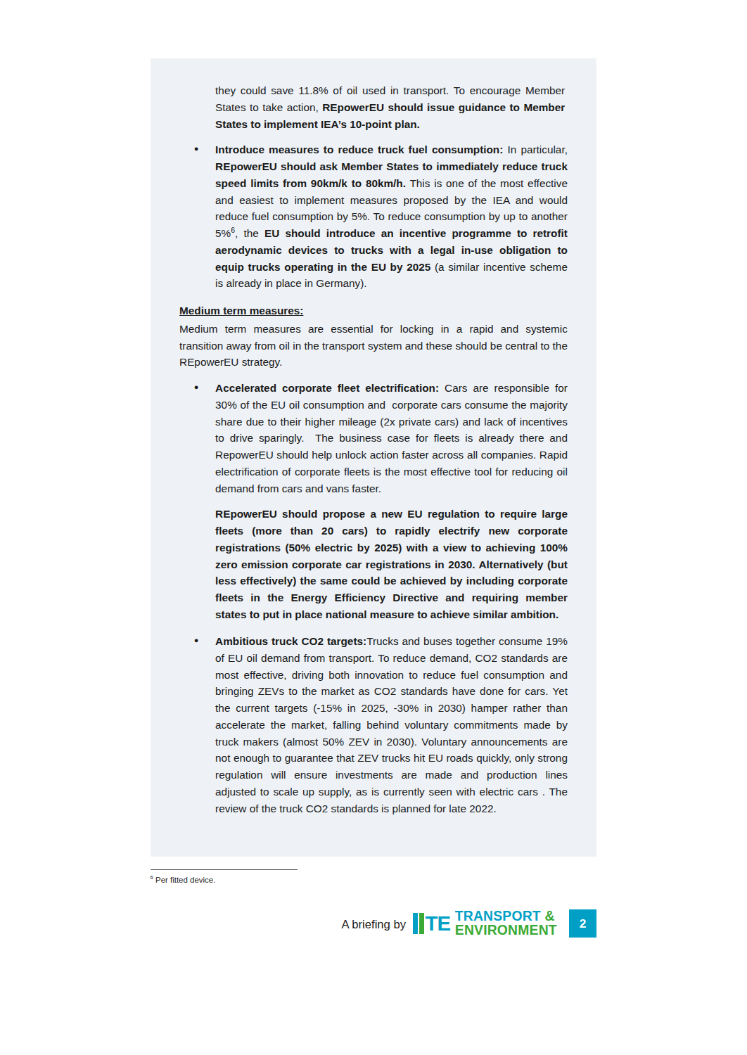they could save 11.8% of oil used in transport. To encourage Member States to take action, REpowerEU should issue guidance to Member States to implement IEA’s 10-point plan.
Introduce measures to reduce truck fuel consumption: In particular, REpowerEU should ask Member States to immediately reduce truck speed limits from 90km/k to 80km/h. This is one of the most effective and easiest to implement measures proposed by the IEA and would reduce fuel consumption by 5%. To reduce consumption by up to another 5%6, the EU should introduce an incentive programme to retrofit aerodynamic devices to trucks with a legal in-use obligation to equip trucks operating in the EU by 2025 (a similar incentive scheme is already in place in Germany).
Medium term measures:
Medium term measures are essential for locking in a rapid and systemic transition away from oil in the transport system and these should be central to the REpowerEU strategy.
Accelerated corporate fleet electrification: Cars are responsible for 30% of the EU oil consumption and corporate cars consume the majority share due to their higher mileage (2x private cars) and lack of incentives to drive sparingly. The business case for fleets is already there and RepowerEU should help unlock action faster across all companies. Rapid electrification of corporate fleets is the most effective tool for reducing oil demand from cars and vans faster.
REpowerEU should propose a new EU regulation to require large fleets (more than 20 cars) to rapidly electrify new corporate registrations (50% electric by 2025) with a view to achieving 100% zero emission corporate car registrations in 2030. Alternatively (but less effectively) the same could be achieved by including corporate fleets in the Energy Efficiency Directive and requiring member states to put in place national measure to achieve similar ambition.
Ambitious truck CO2 targets: Trucks and buses together consume 19% of EU oil demand from transport. To reduce demand, CO2 standards are most effective, driving both innovation to reduce fuel consumption and bringing ZEVs to the market as CO2 standards have done for cars. Yet the current targets (-15% in 2025, -30% in 2030) hamper rather than accelerate the market, falling behind voluntary commitments made by truck makers (almost 50% ZEV in 2030). Voluntary announcements are not enough to guarantee that ZEV trucks hit EU roads quickly, only strong regulation will ensure investments are made and production lines adjusted to scale up supply, as is currently seen with electric cars . The review of the truck CO2 standards is planned for late 2022.
6 Per fitted device.
A briefing by
TE
TRANSPORT &
ENVIRONMENT
2